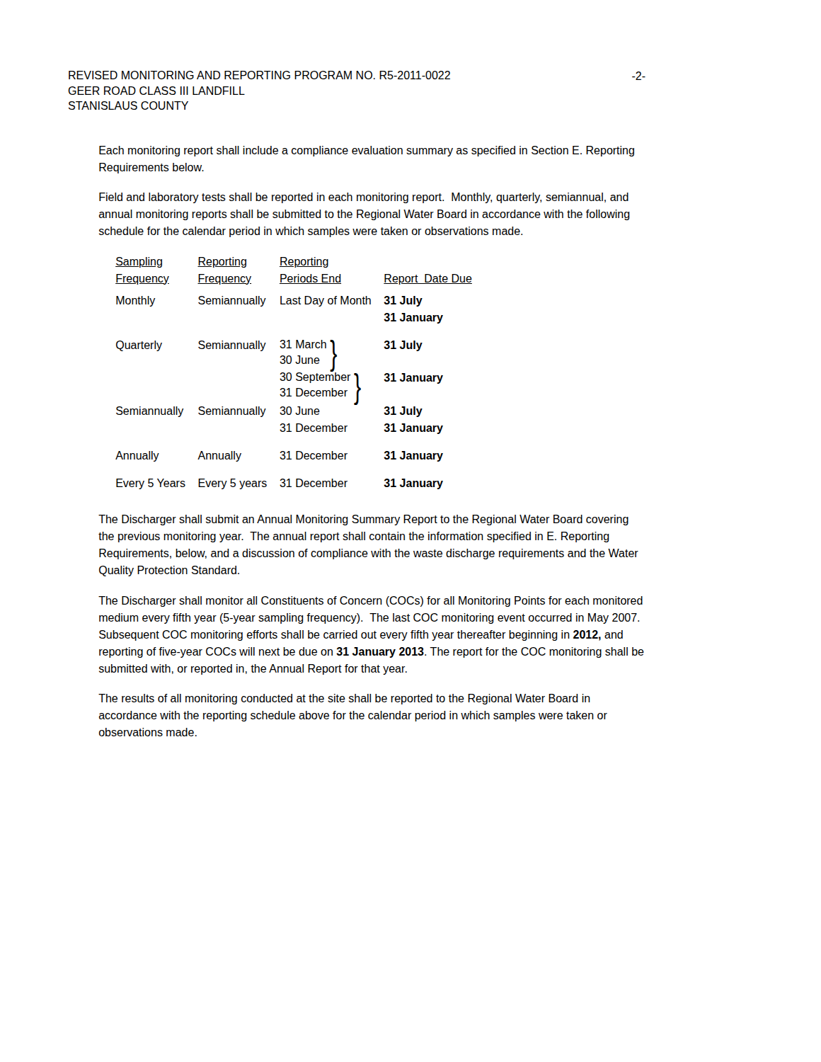-2-
Revised Monitoring and Reporting Program No. R5-2011-0022
Geer Road Class III Landfill
Stanislaus County
Each monitoring report shall include a compliance evaluation summary as specified in Section E. Reporting Requirements below.
Field and laboratory tests shall be reported in each monitoring report. Monthly, quarterly, semiannual, and annual monitoring reports shall be submitted to the Regional Water Board in accordance with the following schedule for the calendar period in which samples were taken or observations made.
| Sampling Frequency | Reporting Frequency | Reporting Periods End | Report Date Due |
| --- | --- | --- | --- |
| Monthly | Semiannually | Last Day of Month | 31 July 31 January |
| Quarterly | Semiannually | 31 March 30 June } | | 31 July |
| | | 30 September 31 December } | | 31 January |
| Semiannually | Semiannually | 30 June 31 December | 31 July 31 January |
| Annually | Annually | 31 December | 31 January |
| Every 5 Years | Every 5 years | 31 December | 31 January |
The Discharger shall submit an Annual Monitoring Summary Report to the Regional Water Board covering the previous monitoring year. The annual report shall contain the information specified in E. Reporting Requirements, below, and a discussion of compliance with the waste discharge requirements and the Water Quality Protection Standard.
The Discharger shall monitor all Constituents of Concern (COCs) for all Monitoring Points for each monitored medium every fifth year (5-year sampling frequency). The last COC monitoring event occurred in May 2007. Subsequent COC monitoring efforts shall be carried out every fifth year thereafter beginning in 2012, and reporting of five-year COCs will next be due on 31 January 2013. The report for the COC monitoring shall be submitted with, or reported in, the Annual Report for that year.
The results of all monitoring conducted at the site shall be reported to the Regional Water Board in accordance with the reporting schedule above for the calendar period in which samples were taken or observations made.